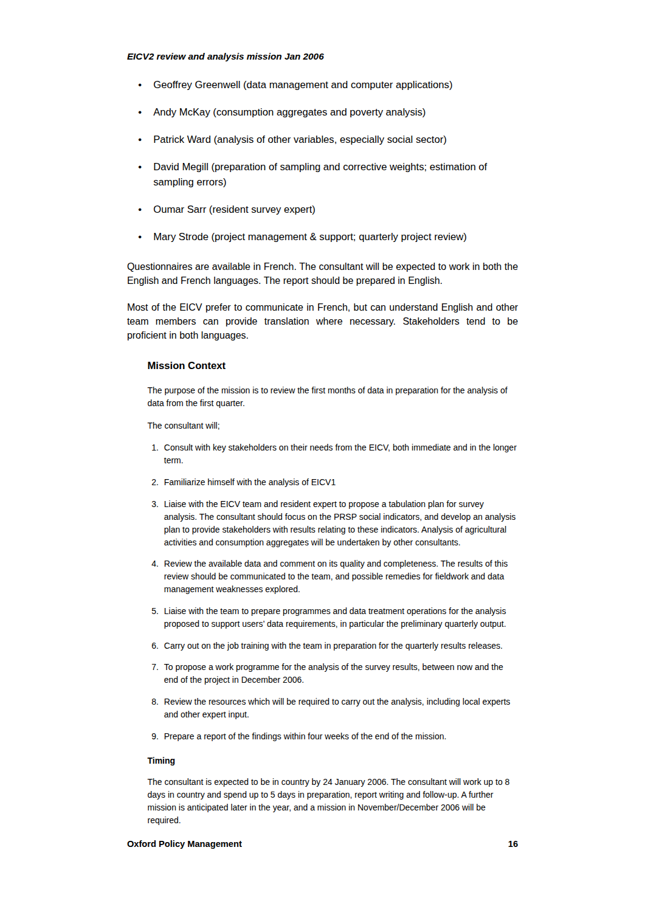EICV2 review and analysis mission Jan 2006
Geoffrey Greenwell (data management and computer applications)
Andy McKay (consumption aggregates and poverty analysis)
Patrick Ward (analysis of other variables, especially social sector)
David Megill (preparation of sampling and corrective weights; estimation of sampling errors)
Oumar Sarr (resident survey expert)
Mary Strode (project management & support; quarterly project review)
Questionnaires are available in French. The consultant will be expected to work in both the English and French languages. The report should be prepared in English.
Most of the EICV prefer to communicate in French, but can understand English and other team members can provide translation where necessary. Stakeholders tend to be proficient in both languages.
Mission Context
The purpose of the mission is to review the first months of data in preparation for the analysis of data from the first quarter.
The consultant will;
Consult with key stakeholders on their needs from the EICV, both immediate and in the longer term.
Familiarize himself with the analysis of EICV1
Liaise with the EICV team and resident expert to propose a tabulation plan for survey analysis. The consultant should focus on the PRSP social indicators, and develop an analysis plan to provide stakeholders with results relating to these indicators. Analysis of agricultural activities and consumption aggregates will be undertaken by other consultants.
Review the available data and comment on its quality and completeness. The results of this review should be communicated to the team, and possible remedies for fieldwork and data management weaknesses explored.
Liaise with the team to prepare programmes and data treatment operations for the analysis proposed to support users’ data requirements, in particular the preliminary quarterly output.
Carry out on the job training with the team in preparation for the quarterly results releases.
To propose a work programme for the analysis of the survey results, between now and the end of the project in December 2006.
Review the resources which will be required to carry out the analysis, including local experts and other expert input.
Prepare a report of the findings within four weeks of the end of the mission.
Timing
The consultant is expected to be in country by 24 January 2006. The consultant will work up to 8 days in country and spend up to 5 days in preparation, report writing and follow-up. A further mission is anticipated later in the year, and a mission in November/December 2006 will be required.
Oxford Policy Management 16